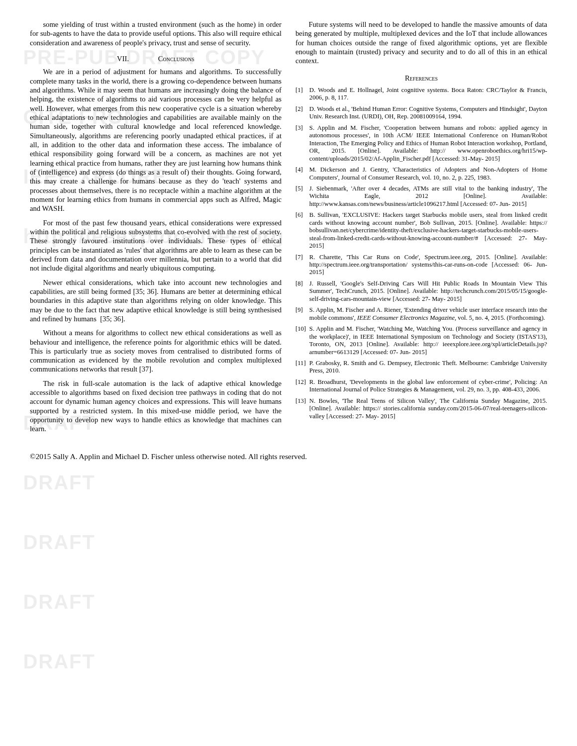PRE-PUB DRAFT COPY
CITE FROM
IEEE XPLORE
http://ieeexplore.ieee.org
DRAFT
DRAFT
DRAFT
DRAFT
DRAFT
some yielding of trust within a trusted environment (such as the home) in order for sub-agents to have the data to provide useful options. This also will require ethical consideration and awareness of people's privacy, trust and sense of security.
VII. Conclusions
We are in a period of adjustment for humans and algorithms. To successfully complete many tasks in the world, there is a growing co-dependence between humans and algorithms. While it may seem that humans are increasingly doing the balance of helping, the existence of algorithms to aid various processes can be very helpful as well. However, what emerges from this new cooperative cycle is a situation whereby ethical adaptations to new technologies and capabilities are available mainly on the human side, together with cultural knowledge and local referenced knowledge. Simultaneously, algorithms are referencing poorly unadapted ethical practices, if at all, in addition to the other data and information these access. The imbalance of ethical responsibility going forward will be a concern, as machines are not yet learning ethical practice from humans, rather they are just learning how humans think of (intelligence) and express (do things as a result of) their thoughts. Going forward, this may create a challenge for humans because as they do 'teach' systems and processes about themselves, there is no receptacle within a machine algorithm at the moment for learning ethics from humans in commercial apps such as Alfred, Magic and WASH.
For most of the past few thousand years, ethical considerations were expressed within the political and religious subsystems that co-evolved with the rest of society. These strongly favoured institutions over individuals. These types of ethical principles can be instantiated as 'rules' that algorithms are able to learn as these can be derived from data and documentation over millennia, but pertain to a world that did not include digital algorithms and nearly ubiquitous computing.
Newer ethical considerations, which take into account new technologies and capabilities, are still being formed [35; 36]. Humans are better at determining ethical boundaries in this adaptive state than algorithms relying on older knowledge. This may be due to the fact that new adaptive ethical knowledge is still being synthesised and refined by humans [35; 36].
Without a means for algorithms to collect new ethical considerations as well as behaviour and intelligence, the reference points for algorithmic ethics will be dated. This is particularly true as society moves from centralised to distributed forms of communication as evidenced by the mobile revolution and complex multiplexed communications networks that result [37].
The risk in full-scale automation is the lack of adaptive ethical knowledge accessible to algorithms based on fixed decision tree pathways in coding that do not account for dynamic human agency choices and expressions. This will leave humans supported by a restricted system. In this mixed-use middle period, we have the opportunity to develop new ways to handle ethics as knowledge that machines can learn.
Future systems will need to be developed to handle the massive amounts of data being generated by multiple, multiplexed devices and the IoT that include allowances for human choices outside the range of fixed algorithmic options, yet are flexible enough to maintain (trusted) privacy and security and to do all of this in an ethical context.
References
[1] D. Woods and E. Hollnagel, Joint cognitive systems. Boca Raton: CRC/Taylor & Francis, 2006, p. 8, 117.
[2] D. Woods et al., 'Behind Human Error: Cognitive Systems, Computers and Hindsight', Dayton Univ. Research Inst. (URDI), OH, Rep. 20081009164, 1994.
[3] S. Applin and M. Fischer, 'Cooperation between humans and robots: applied agency in autonomous processes', in 10th ACM/ IEEE International Conference on Human/Robot Interaction, The Emerging Policy and Ethics of Human Robot Interaction workshop, Portland, OR, 2015. [Online]. Available: http:// www.openroboethics.org/hri15/wp-content/uploads/2015/02/Af-Applin_Fischer.pdf [Accessed: 31-May- 2015]
[4] M. Dickerson and J. Gentry, 'Characteristics of Adopters and Non-Adopters of Home Computers', Journal of Consumer Research, vol. 10, no. 2, p. 225, 1983.
[5] J. Siebenmark, 'After over 4 decades, ATMs are still vital to the banking industry', The Wichita Eagle, 2012 [Online]. Available: http://www.kansas.com/news/business/article1096217.html [Accessed: 07- Jun- 2015]
[6] B. Sullivan, 'EXCLUSIVE: Hackers target Starbucks mobile users, steal from linked credit cards without knowing account number', Bob Sullivan, 2015. [Online]. Available: https:// bobsullivan.net/cybercrime/identity-theft/exclusive-hackers-target-starbucks-mobile-users-steal-from-linked-credit-cards-without-knowing-account-number/# [Accessed: 27- May- 2015]
[7] R. Charette, 'This Car Runs on Code', Spectrum.ieee.org, 2015. [Online]. Available: http://spectrum.ieee.org/transportation/ systems/this-car-runs-on-code [Accessed: 06- Jun- 2015]
[8] J. Russell, 'Google's Self-Driving Cars Will Hit Public Roads In Mountain View This Summer', TechCrunch, 2015. [Online]. Available: http://techcrunch.com/2015/05/15/google-self-driving-cars-mountain-view [Accessed: 27- May- 2015]
[9] S. Applin, M. Fischer and A. Riener, 'Extending driver vehicle user interface research into the mobile commons', IEEE Consumer Electronics Magazine, vol. 5, no. 4, 2015. (Forthcoming).
[10] S. Applin and M. Fischer, 'Watching Me, Watching You. (Process surveillance and agency in the workplace)', in IEEE International Symposium on Technology and Society (ISTAS'13), Toronto, ON, 2013 [Online]. Available: http:// ieeexplore.ieee.org/xpl/articleDetails.jsp?arnumber=6613129 [Accessed: 07- Jun- 2015]
[11] P. Grabosky, R. Smith and G. Dempsey, Electronic Theft. Melbourne: Cambridge University Press, 2010.
[12] R. Broadhurst, 'Developments in the global law enforcement of cyber‐crime', Policing: An International Journal of Police Strategies & Management, vol. 29, no. 3, pp. 408-433, 2006.
[13] N. Bowles, 'The Real Teens of Silicon Valley', The California Sunday Magazine, 2015. [Online]. Available: https:// stories.california sunday.com/2015-06-07/real-teenagers-silicon-valley [Accessed: 27- May- 2015]
©2015 Sally A. Applin and Michael D. Fischer unless otherwise noted. All rights reserved.